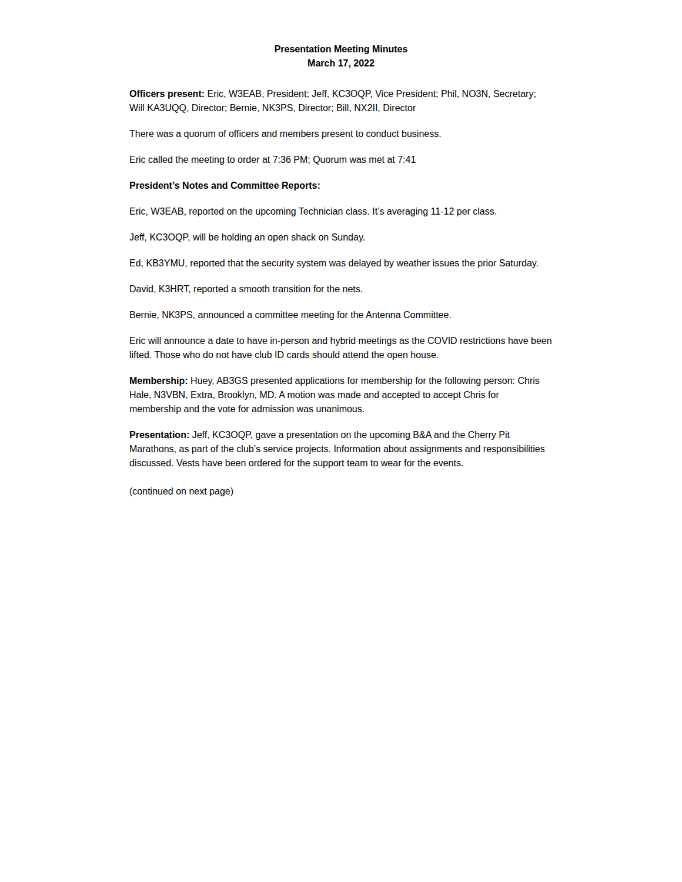Presentation Meeting Minutes March 17, 2022
Officers present: Eric, W3EAB, President; Jeff, KC3OQP, Vice President; Phil, NO3N, Secretary; Will KA3UQQ, Director; Bernie, NK3PS, Director; Bill, NX2II, Director
There was a quorum of officers and members present to conduct business.
Eric called the meeting to order at 7:36 PM; Quorum was met at 7:41
President’s Notes and Committee Reports:
Eric, W3EAB, reported on the upcoming Technician class. It’s averaging 11-12 per class.
Jeff, KC3OQP, will be holding an open shack on Sunday.
Ed, KB3YMU, reported that the security system was delayed by weather issues the prior Saturday.
David, K3HRT, reported a smooth transition for the nets.
Bernie, NK3PS, announced a committee meeting for the Antenna Committee.
Eric will announce a date to have in-person and hybrid meetings as the COVID restrictions have been lifted. Those who do not have club ID cards should attend the open house.
Membership: Huey, AB3GS presented applications for membership for the following person: Chris Hale, N3VBN, Extra, Brooklyn, MD. A motion was made and accepted to accept Chris for membership and the vote for admission was unanimous.
Presentation: Jeff, KC3OQP, gave a presentation on the upcoming B&A and the Cherry Pit Marathons, as part of the club’s service projects. Information about assignments and responsibilities discussed. Vests have been ordered for the support team to wear for the events.
(continued on next page)